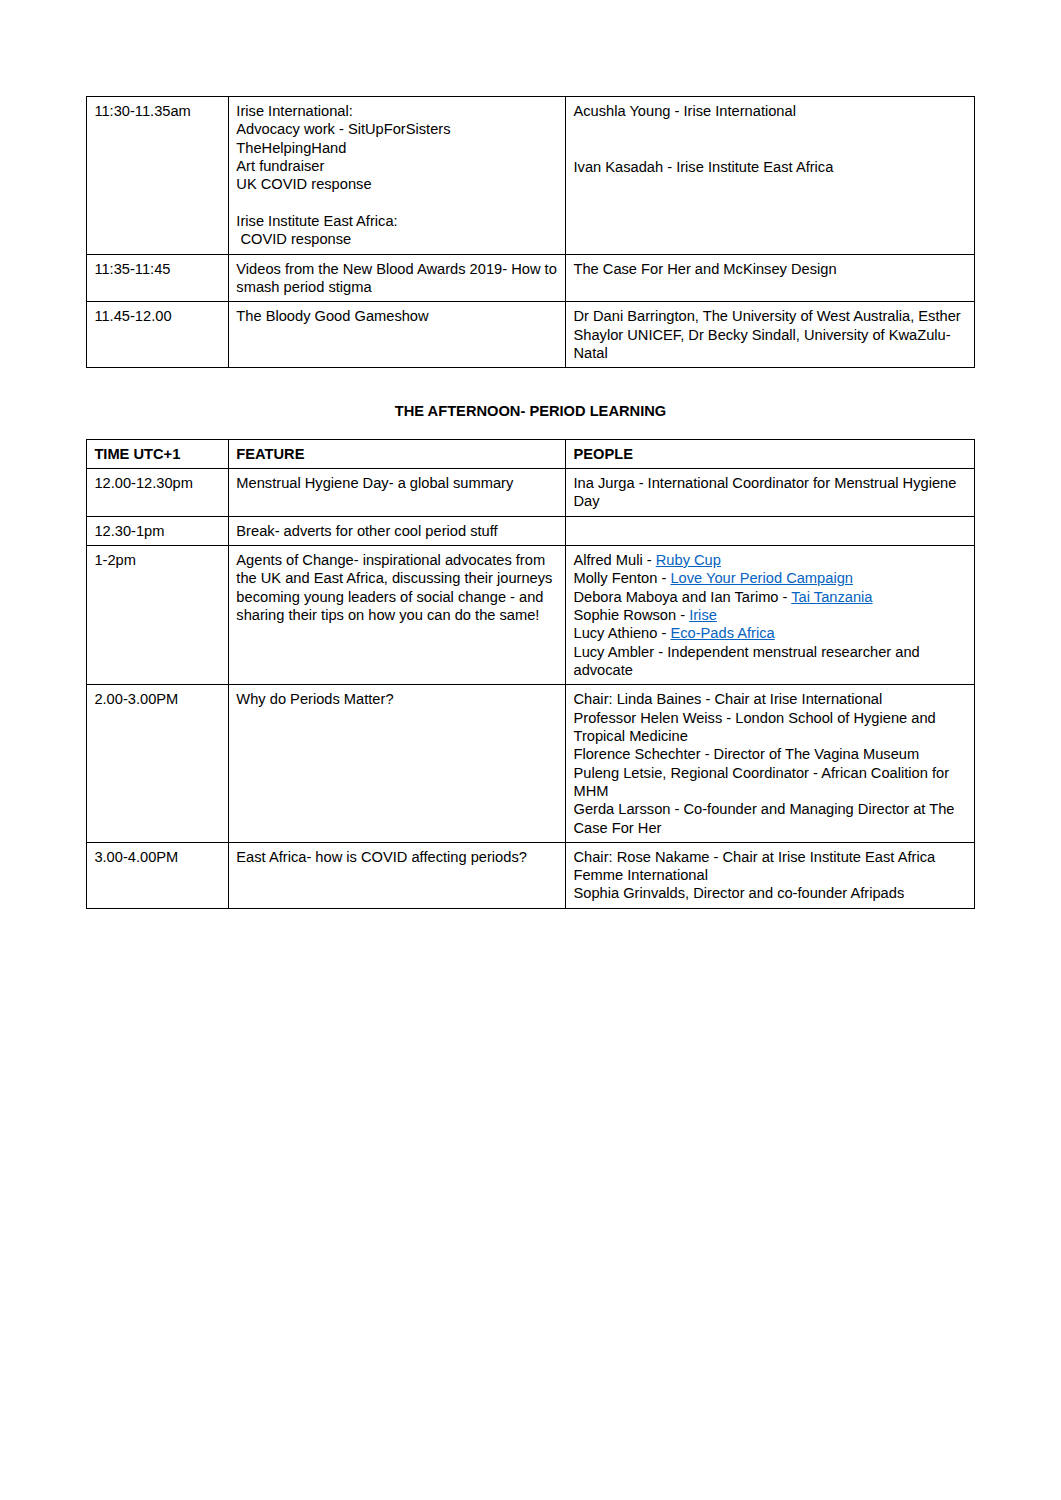| 11:30-11.35am | Irise International: Advocacy work - SitUpForSisters TheHelpingHand Art fundraiser UK COVID response Irise Institute East Africa: COVID response | Acushla Young - Irise International Ivan Kasadah - Irise Institute East Africa |
| 11:35-11:45 | Videos from the New Blood Awards 2019- How to smash period stigma | The Case For Her and McKinsey Design |
| 11.45-12.00 | The Bloody Good Gameshow | Dr Dani Barrington, The University of West Australia, Esther Shaylor UNICEF, Dr Becky Sindall, University of KwaZulu-Natal |
THE AFTERNOON- PERIOD LEARNING
| TIME UTC+1 | FEATURE | PEOPLE |
| --- | --- | --- |
| 12.00-12.30pm | Menstrual Hygiene Day- a global summary | Ina Jurga - International Coordinator for Menstrual Hygiene Day |
| 12.30-1pm | Break- adverts for other cool period stuff | |
| 1-2pm | Agents of Change- inspirational advocates from the UK and East Africa, discussing their journeys becoming young leaders of social change - and sharing their tips on how you can do the same! | Alfred Muli - Ruby Cup Molly Fenton - Love Your Period Campaign Debora Maboya and Ian Tarimo - Tai Tanzania Sophie Rowson - Irise Lucy Athieno - Eco-Pads Africa Lucy Ambler - Independent menstrual researcher and advocate |
| 2.00-3.00PM | Why do Periods Matter? | Chair: Linda Baines - Chair at Irise International Professor Helen Weiss - London School of Hygiene and Tropical Medicine Florence Schechter - Director of The Vagina Museum Puleng Letsie, Regional Coordinator - African Coalition for MHM Gerda Larsson - Co-founder and Managing Director at The Case For Her |
| 3.00-4.00PM | East Africa- how is COVID affecting periods? | Chair: Rose Nakame - Chair at Irise Institute East Africa Femme International Sophia Grinvalds, Director and co-founder Afripads |